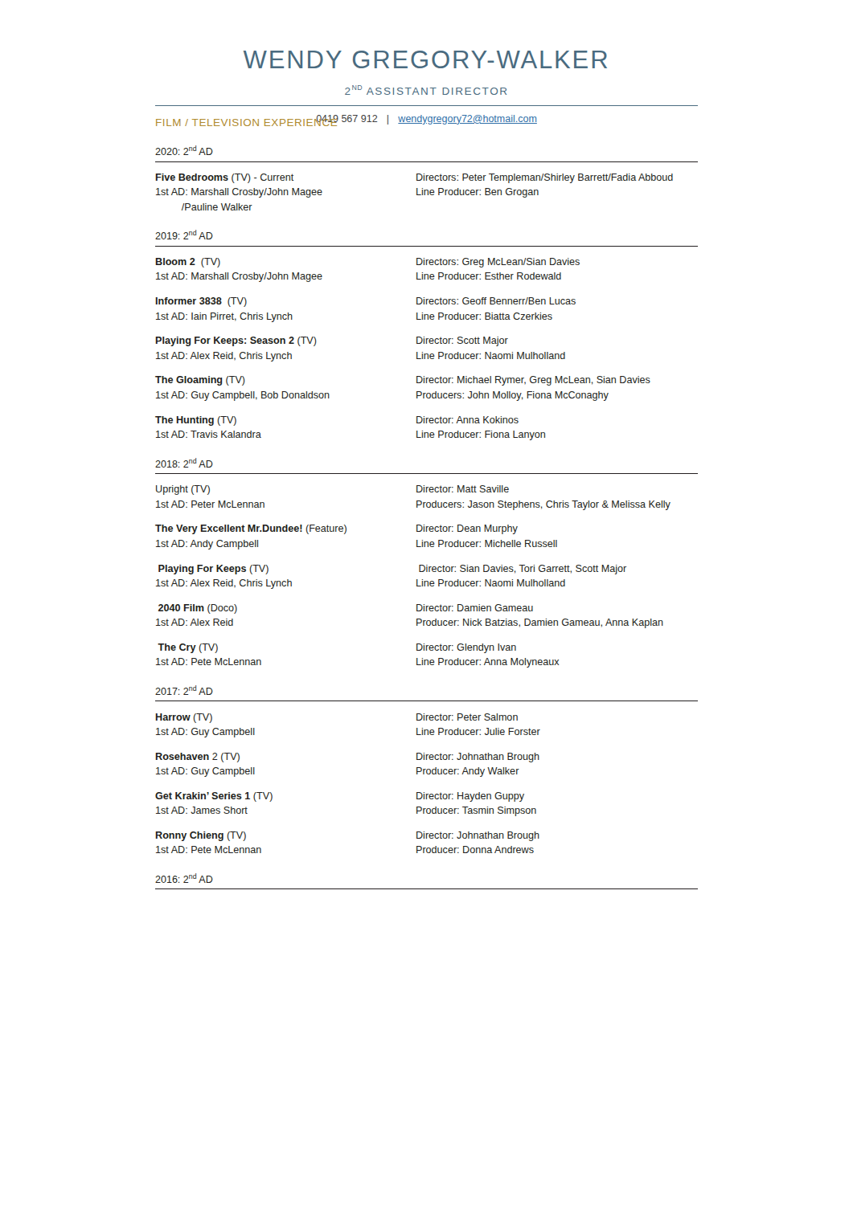WENDY GREGORY-WALKER
2ND ASSISTANT DIRECTOR
0419 567 912|wendygregory72@hotmail.com
FILM / TELEVISION EXPERIENCE
2020: 2nd AD
| Five Bedrooms (TV) - Current 1st AD: Marshall Crosby/John Magee /Pauline Walker | Directors: Peter Templeman/Shirley Barrett/Fadia Abboud Line Producer: Ben Grogan |
2019: 2nd AD
| Bloom 2 (TV) 1st AD: Marshall Crosby/John Magee | Directors: Greg McLean/Sian Davies Line Producer: Esther Rodewald |
| Informer 3838 (TV) 1st AD: Iain Pirret, Chris Lynch | Directors: Geoff Bennerr/Ben Lucas Line Producer: Biatta Czerkies |
| Playing For Keeps: Season 2 (TV) 1st AD: Alex Reid, Chris Lynch | Director: Scott Major Line Producer: Naomi Mulholland |
| The Gloaming (TV) 1st AD: Guy Campbell, Bob Donaldson | Director: Michael Rymer, Greg McLean, Sian Davies Producers: John Molloy, Fiona McConaghy |
| The Hunting (TV) 1st AD: Travis Kalandra | Director: Anna Kokinos Line Producer: Fiona Lanyon |
2018: 2nd AD
| Upright (TV) 1st AD: Peter McLennan | Director: Matt Saville Producers: Jason Stephens, Chris Taylor & Melissa Kelly |
| The Very Excellent Mr.Dundee! (Feature) 1st AD: Andy Campbell | Director: Dean Murphy Line Producer: Michelle Russell |
| Playing For Keeps (TV) 1st AD: Alex Reid, Chris Lynch | Director: Sian Davies, Tori Garrett, Scott Major Line Producer: Naomi Mulholland |
| 2040 Film (Doco) 1st AD: Alex Reid | Director: Damien Gameau Producer: Nick Batzias, Damien Gameau, Anna Kaplan |
| The Cry (TV) 1st AD: Pete McLennan | Director: Glendyn Ivan Line Producer: Anna Molyneaux |
2017: 2nd AD
| Harrow (TV) 1st AD: Guy Campbell | Director: Peter Salmon Line Producer: Julie Forster |
| Rosehaven 2 (TV) 1st AD: Guy Campbell | Director: Johnathan Brough Producer: Andy Walker |
| Get Krakin’ Series 1 (TV) 1st AD: James Short | Director: Hayden Guppy Producer: Tasmin Simpson |
| Ronny Chieng (TV) 1st AD: Pete McLennan | Director: Johnathan Brough Producer: Donna Andrews |
2016: 2nd AD